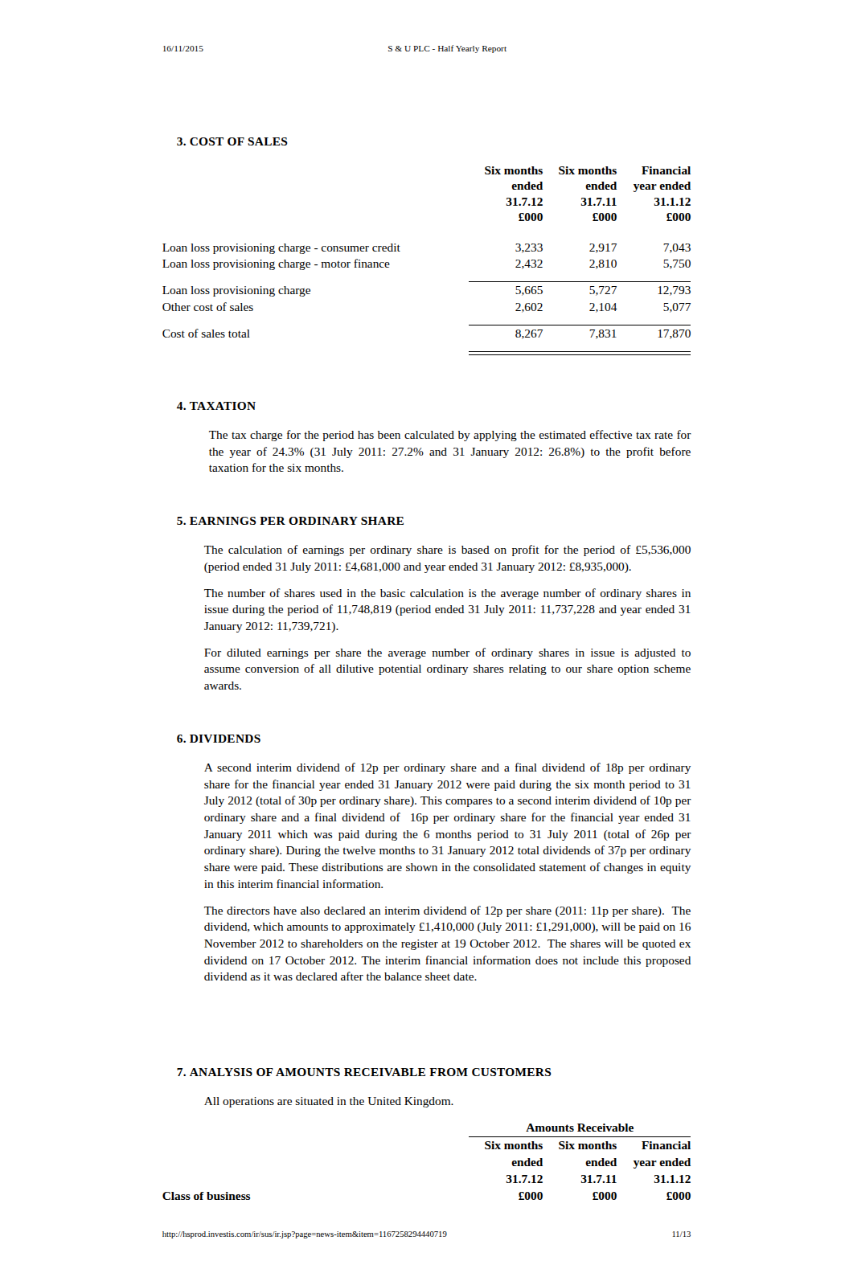16/11/2015
S & U PLC - Half Yearly Report
3. Cost of Sales
| | Six months ended 31.7.12 £000 | Six months ended 31.7.11 £000 | Financial year ended 31.1.12 £000 |
| --- | --- | --- | --- |
| Loan loss provisioning charge - consumer credit | 3,233 | 2,917 | 7,043 |
| Loan loss provisioning charge - motor finance | 2,432 | 2,810 | 5,750 |
| Loan loss provisioning charge | 5,665 | 5,727 | 12,793 |
| Other cost of sales | 2,602 | 2,104 | 5,077 |
| Cost of sales total | 8,267 | 7,831 | 17,870 |
4. Taxation
The tax charge for the period has been calculated by applying the estimated effective tax rate for the year of 24.3% (31 July 2011: 27.2% and 31 January 2012: 26.8%) to the profit before taxation for the six months.
5. Earnings per Ordinary Share
The calculation of earnings per ordinary share is based on profit for the period of £5,536,000 (period ended 31 July 2011: £4,681,000 and year ended 31 January 2012: £8,935,000).
The number of shares used in the basic calculation is the average number of ordinary shares in issue during the period of 11,748,819 (period ended 31 July 2011: 11,737,228 and year ended 31 January 2012: 11,739,721).
For diluted earnings per share the average number of ordinary shares in issue is adjusted to assume conversion of all dilutive potential ordinary shares relating to our share option scheme awards.
6. Dividends
A second interim dividend of 12p per ordinary share and a final dividend of 18p per ordinary share for the financial year ended 31 January 2012 were paid during the six month period to 31 July 2012 (total of 30p per ordinary share). This compares to a second interim dividend of 10p per ordinary share and a final dividend of 16p per ordinary share for the financial year ended 31 January 2011 which was paid during the 6 months period to 31 July 2011 (total of 26p per ordinary share). During the twelve months to 31 January 2012 total dividends of 37p per ordinary share were paid. These distributions are shown in the consolidated statement of changes in equity in this interim financial information.
The directors have also declared an interim dividend of 12p per share (2011: 11p per share). The dividend, which amounts to approximately £1,410,000 (July 2011: £1,291,000), will be paid on 16 November 2012 to shareholders on the register at 19 October 2012. The shares will be quoted ex dividend on 17 October 2012. The interim financial information does not include this proposed dividend as it was declared after the balance sheet date.
7. Analysis of Amounts Receivable from Customers
All operations are situated in the United Kingdom.
| | Amounts Receivable |
| | Six months ended 31.7.12 | Six months ended 31.7.11 | Financial year ended 31.1.12 |
| Class of business | £000 | £000 | £000 |
http://hsprod.investis.com/ir/sus/ir.jsp?page=news-item&item=1167258294440719
11/13